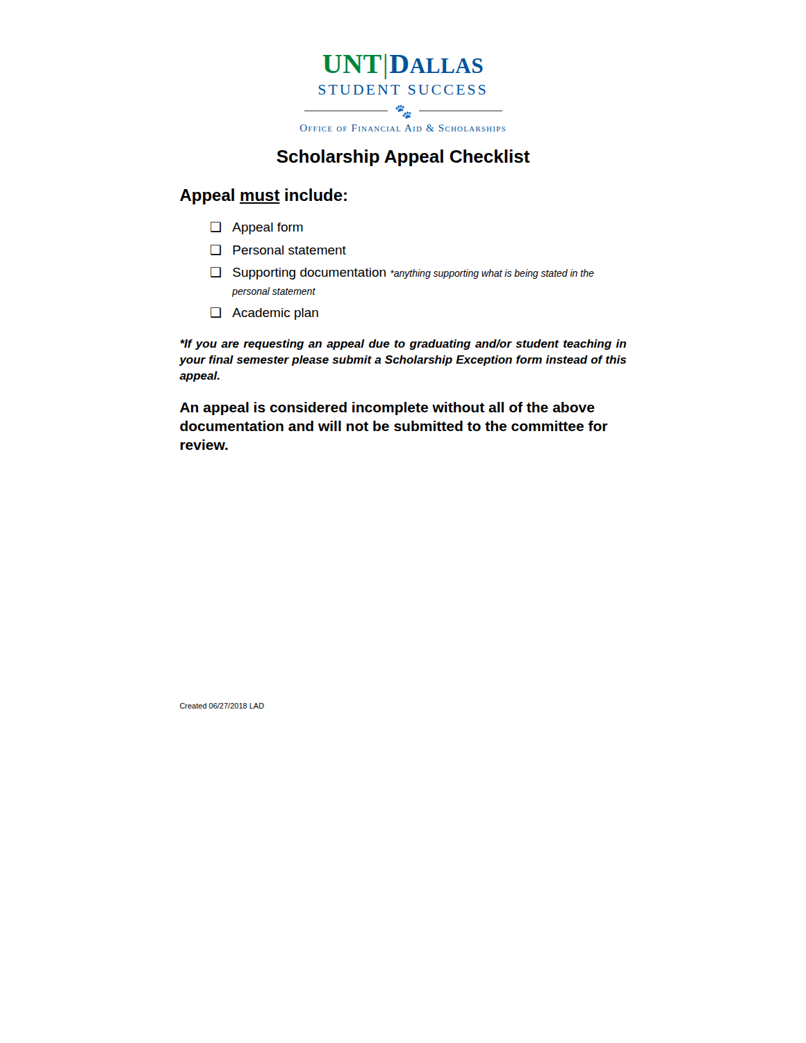UNT|DALLAS
STUDENT SUCCESS
🐾
Office of Financial Aid & Scholarships
Scholarship Appeal Checklist
Appeal must include:
Appeal form
Personal statement
Supporting documentation *anything supporting what is being stated in the personal statement
Academic plan
*If you are requesting an appeal due to graduating and/or student teaching in your final semester please submit a Scholarship Exception form instead of this appeal.
An appeal is considered incomplete without all of the above documentation and will not be submitted to the committee for review.
Created 06/27/2018 LAD